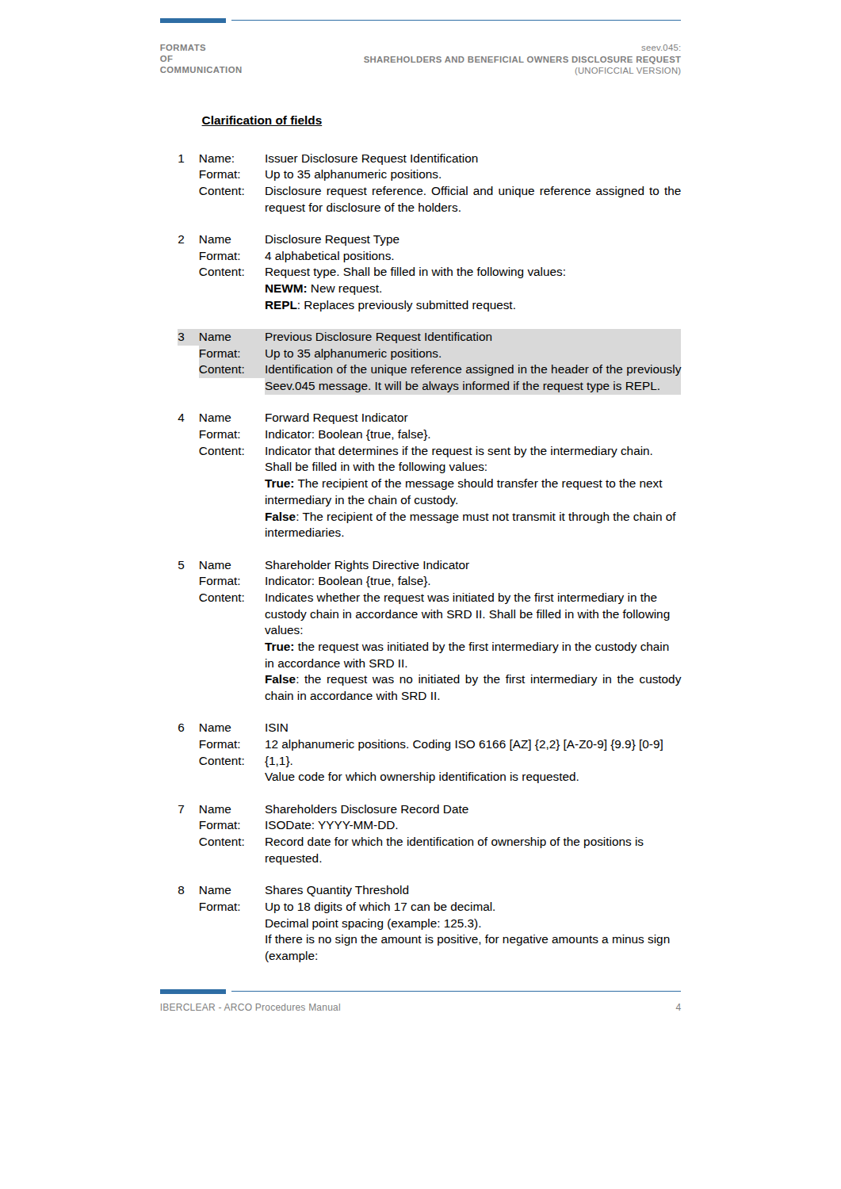FORMATS
OF
COMMUNICATION
seev.045:
SHAREHOLDERS AND BENEFICIAL OWNERS DISCLOSURE REQUEST
(UNOFICCIAL VERSION)
Clarification of fields
1
Name:
Format:
Content:
Issuer Disclosure Request Identification
Up to 35 alphanumeric positions.
Disclosure request reference. Official and unique reference assigned to the request for disclosure of the holders.
2
Name
Format:
Content:
Disclosure Request Type
4 alphabetical positions.
Request type. Shall be filled in with the following values:
NEWM: New request.
REPL: Replaces previously submitted request.
3
Name
Format:
Content:
Previous Disclosure Request Identification
Up to 35 alphanumeric positions.
Identification of the unique reference assigned in the header of the previously Seev.045 message. It will be always informed if the request type is REPL.
4
Name
Format:
Content:
Forward Request Indicator
Indicator: Boolean {true, false}.
Indicator that determines if the request is sent by the intermediary chain.
Shall be filled in with the following values:
True: The recipient of the message should transfer the request to the next intermediary in the chain of custody.
False: The recipient of the message must not transmit it through the chain of intermediaries.
5
Name
Format:
Content:
Shareholder Rights Directive Indicator
Indicator: Boolean {true, false}.
Indicates whether the request was initiated by the first intermediary in the custody chain in accordance with SRD II. Shall be filled in with the following values:
True: the request was initiated by the first intermediary in the custody chain in accordance with SRD II.
False: the request was no initiated by the first intermediary in the custody chain in accordance with SRD II.
6
Name
Format:
Content:
ISIN
12 alphanumeric positions. Coding ISO 6166 [AZ] {2,2} [A-Z0-9] {9.9} [0-9] {1,1}.
Value code for which ownership identification is requested.
7
Name
Format:
Content:
Shareholders Disclosure Record Date
ISODate: YYYY-MM-DD.
Record date for which the identification of ownership of the positions is requested.
8
Name
Format:
Shares Quantity Threshold
Up to 18 digits of which 17 can be decimal.
Decimal point spacing (example: 125.3).
If there is no sign the amount is positive, for negative amounts a minus sign (example:
IBERCLEAR - ARCO Procedures Manual
4